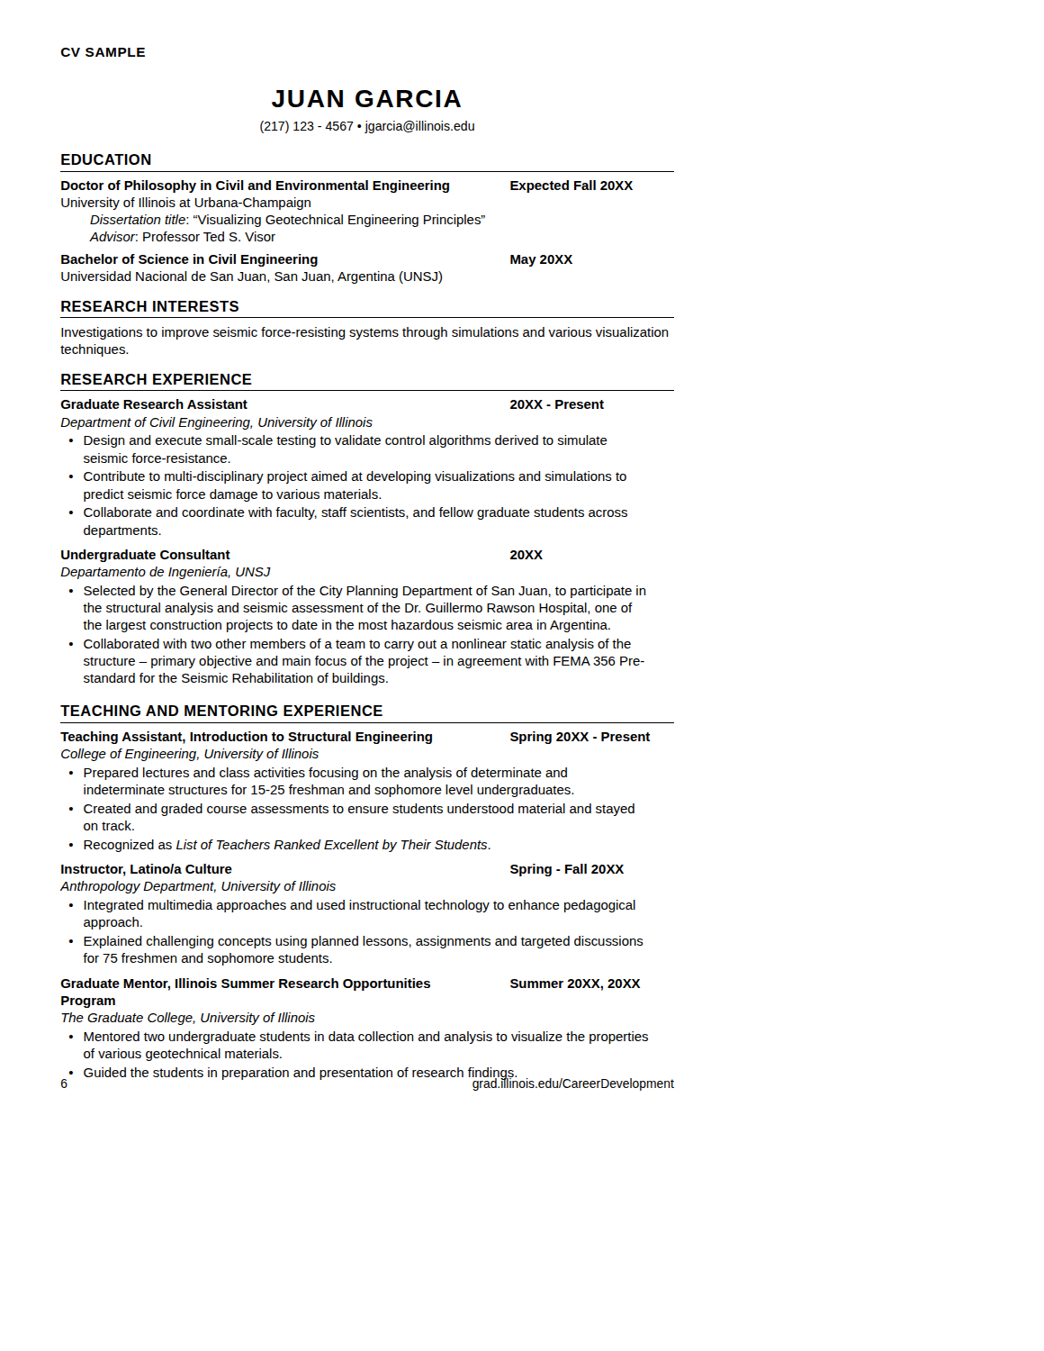CV SAMPLE
JUAN GARCIA
(217) 123 - 4567 • jgarcia@illinois.edu
EDUCATION
Doctor of Philosophy in Civil and Environmental Engineering
Expected Fall 20XX
University of Illinois at Urbana-Champaign
Dissertation title: “Visualizing Geotechnical Engineering Principles”
Advisor: Professor Ted S. Visor
Bachelor of Science in Civil Engineering
May 20XX
Universidad Nacional de San Juan, San Juan, Argentina (UNSJ)
RESEARCH INTERESTS
Investigations to improve seismic force-resisting systems through simulations and various visualization techniques.
RESEARCH EXPERIENCE
Graduate Research Assistant
20XX - Present
Department of Civil Engineering, University of Illinois
Design and execute small-scale testing to validate control algorithms derived to simulate seismic force-resistance.
Contribute to multi-disciplinary project aimed at developing visualizations and simulations to predict seismic force damage to various materials.
Collaborate and coordinate with faculty, staff scientists, and fellow graduate students across departments.
Undergraduate Consultant
20XX
Departamento de Ingeniería, UNSJ
Selected by the General Director of the City Planning Department of San Juan, to participate in the structural analysis and seismic assessment of the Dr. Guillermo Rawson Hospital, one of the largest construction projects to date in the most hazardous seismic area in Argentina.
Collaborated with two other members of a team to carry out a nonlinear static analysis of the structure – primary objective and main focus of the project – in agreement with FEMA 356 Pre-standard for the Seismic Rehabilitation of buildings.
TEACHING AND MENTORING EXPERIENCE
Teaching Assistant, Introduction to Structural Engineering
Spring 20XX - Present
College of Engineering, University of Illinois
Prepared lectures and class activities focusing on the analysis of determinate and indeterminate structures for 15-25 freshman and sophomore level undergraduates.
Created and graded course assessments to ensure students understood material and stayed on track.
Recognized as List of Teachers Ranked Excellent by Their Students.
Instructor, Latino/a Culture
Spring - Fall 20XX
Anthropology Department, University of Illinois
Integrated multimedia approaches and used instructional technology to enhance pedagogical approach.
Explained challenging concepts using planned lessons, assignments and targeted discussions for 75 freshmen and sophomore students.
Graduate Mentor, Illinois Summer Research Opportunities Program
Summer 20XX, 20XX
The Graduate College, University of Illinois
Mentored two undergraduate students in data collection and analysis to visualize the properties of various geotechnical materials.
Guided the students in preparation and presentation of research findings.
6 grad.illinois.edu/CareerDevelopment